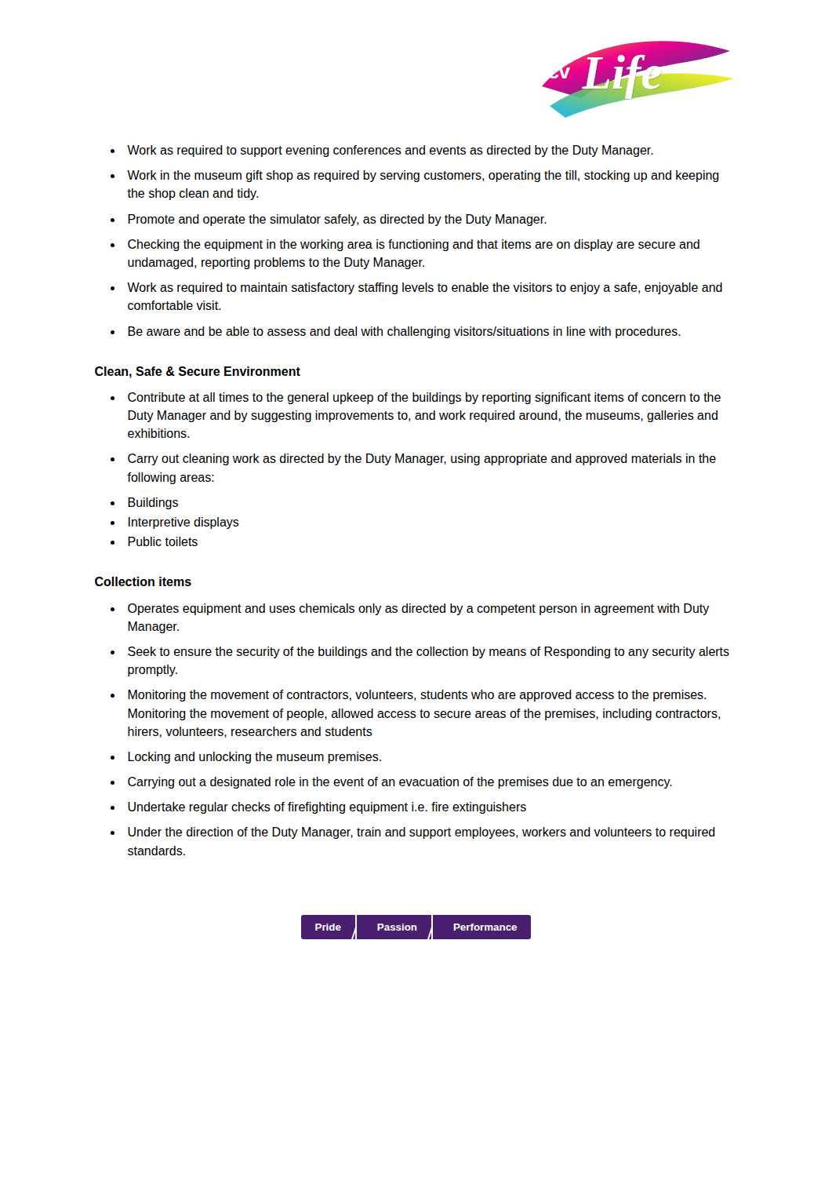cv Life
Work as required to support evening conferences and events as directed by the Duty Manager.
Work in the museum gift shop as required by serving customers, operating the till, stocking up and keeping the shop clean and tidy.
Promote and operate the simulator safely, as directed by the Duty Manager.
Checking the equipment in the working area is functioning and that items are on display are secure and undamaged, reporting problems to the Duty Manager.
Work as required to maintain satisfactory staffing levels to enable the visitors to enjoy a safe, enjoyable and comfortable visit.
Be aware and be able to assess and deal with challenging visitors/situations in line with procedures.
Clean, Safe & Secure Environment
Contribute at all times to the general upkeep of the buildings by reporting significant items of concern to the Duty Manager and by suggesting improvements to, and work required around, the museums, galleries and exhibitions.
Carry out cleaning work as directed by the Duty Manager, using appropriate and approved materials in the following areas:
Buildings
Interpretive displays
Public toilets
Collection items
Operates equipment and uses chemicals only as directed by a competent person in agreement with Duty Manager.
Seek to ensure the security of the buildings and the collection by means of Responding to any security alerts promptly.
Monitoring the movement of contractors, volunteers, students who are approved access to the premises. Monitoring the movement of people, allowed access to secure areas of the premises, including contractors, hirers, volunteers, researchers and students
Locking and unlocking the museum premises.
Carrying out a designated role in the event of an evacuation of the premises due to an emergency.
Undertake regular checks of firefighting equipment i.e. fire extinguishers
Under the direction of the Duty Manager, train and support employees, workers and volunteers to required standards.
Pride
Passion
Performance